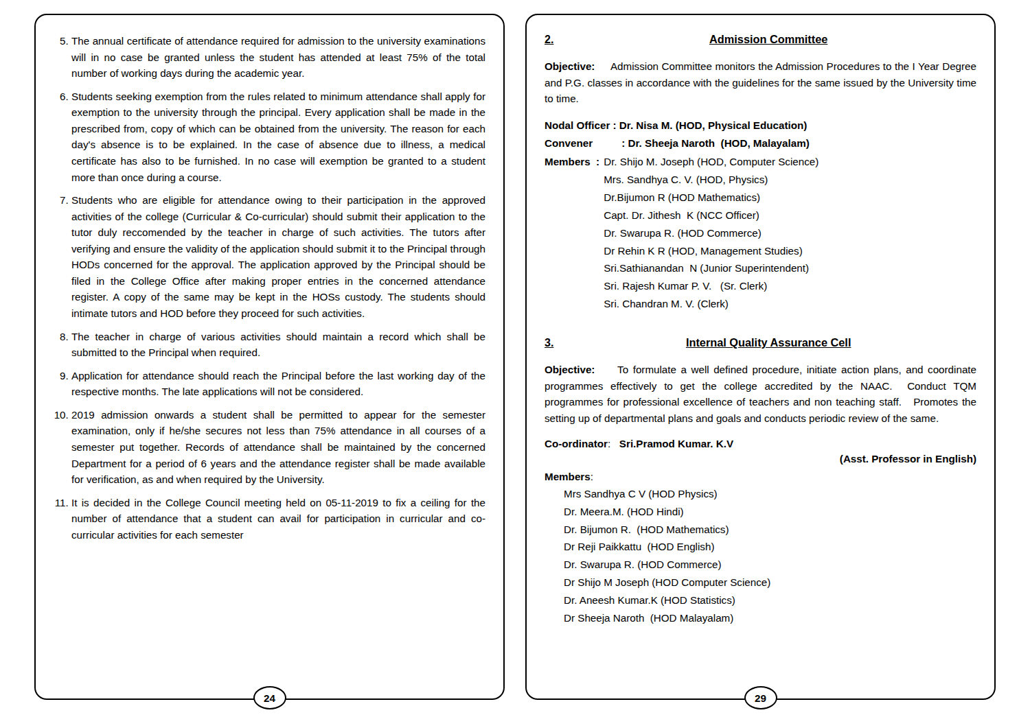The annual certificate of attendance required for admission to the university examinations will in no case be granted unless the student has attended at least 75% of the total number of working days during the academic year.
Students seeking exemption from the rules related to minimum attendance shall apply for exemption to the university through the principal. Every application shall be made in the prescribed from, copy of which can be obtained from the university. The reason for each day's absence is to be explained. In the case of absence due to illness, a medical certificate has also to be furnished. In no case will exemption be granted to a student more than once during a course.
Students who are eligible for attendance owing to their participation in the approved activities of the college (Curricular & Co-curricular) should submit their application to the tutor duly reccomended by the teacher in charge of such activities. The tutors after verifying and ensure the validity of the application should submit it to the Principal through HODs concerned for the approval. The application approved by the Principal should be filed in the College Office after making proper entries in the concerned attendance register. A copy of the same may be kept in the HOSs custody. The students should intimate tutors and HOD before they proceed for such activities.
The teacher in charge of various activities should maintain a record which shall be submitted to the Principal when required.
Application for attendance should reach the Principal before the last working day of the respective months. The late applications will not be considered.
2019 admission onwards a student shall be permitted to appear for the semester examination, only if he/she secures not less than 75% attendance in all courses of a semester put together. Records of attendance shall be maintained by the concerned Department for a period of 6 years and the attendance register shall be made available for verification, as and when required by the University.
It is decided in the College Council meeting held on 05-11-2019 to fix a ceiling for the number of attendance that a student can avail for participation in curricular and co-curricular activities for each semester
24
2. Admission Committee
Objective: Admission Committee monitors the Admission Procedures to the I Year Degree and P.G. classes in accordance with the guidelines for the same issued by the University time to time.
Nodal Officer : Dr. Nisa M. (HOD, Physical Education)
Convener : Dr. Sheeja Naroth (HOD, Malayalam)
Members :
Dr. Shijo M. Joseph (HOD, Computer Science)
Mrs. Sandhya C. V. (HOD, Physics)
Dr.Bijumon R (HOD Mathematics)
Capt. Dr. Jithesh K (NCC Officer)
Dr. Swarupa R. (HOD Commerce)
Dr Rehin K R (HOD, Management Studies)
Sri.Sathianandan N (Junior Superintendent)
Sri. Rajesh Kumar P. V. (Sr. Clerk)
Sri. Chandran M. V. (Clerk)
3. Internal Quality Assurance Cell
Objective: To formulate a well defined procedure, initiate action plans, and coordinate programmes effectively to get the college accredited by the NAAC. Conduct TQM programmes for professional excellence of teachers and non teaching staff. Promotes the setting up of departmental plans and goals and conducts periodic review of the same.
Co-ordinator: Sri.Pramod Kumar. K.V
(Asst. Professor in English)
Members:
Mrs Sandhya C V (HOD Physics)
Dr. Meera.M. (HOD Hindi)
Dr. Bijumon R. (HOD Mathematics)
Dr Reji Paikkattu (HOD English)
Dr. Swarupa R. (HOD Commerce)
Dr Shijo M Joseph (HOD Computer Science)
Dr. Aneesh Kumar.K (HOD Statistics)
Dr Sheeja Naroth (HOD Malayalam)
29